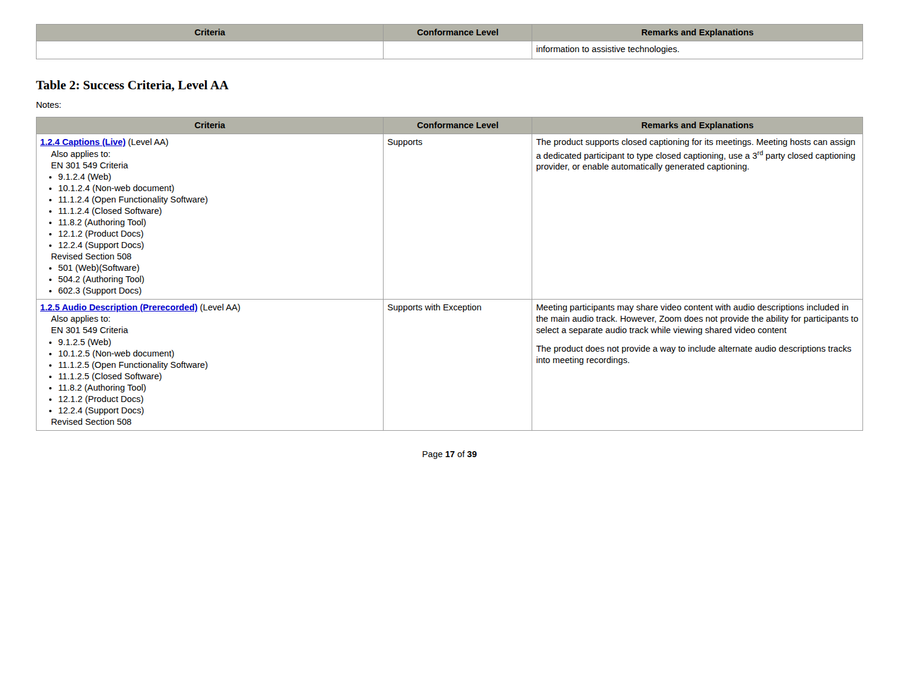| Criteria | Conformance Level | Remarks and Explanations |
| --- | --- | --- |
| | | information to assistive technologies. |
Table 2: Success Criteria, Level AA
Notes:
| Criteria | Conformance Level | Remarks and Explanations |
| --- | --- | --- |
| 1.2.4 Captions (Live) (Level AA) Also applies to: EN 301 549 Criteria 9.1.2.4 (Web) 10.1.2.4 (Non-web document) 11.1.2.4 (Open Functionality Software) 11.1.2.4 (Closed Software) 11.8.2 (Authoring Tool) 12.1.2 (Product Docs) 12.2.4 (Support Docs) Revised Section 508 501 (Web)(Software) 504.2 (Authoring Tool) 602.3 (Support Docs) | Supports | The product supports closed captioning for its meetings. Meeting hosts can assign a dedicated participant to type closed captioning, use a 3 rd party closed captioning provider, or enable automatically generated captioning. |
| 1.2.5 Audio Description (Prerecorded) (Level AA) Also applies to: EN 301 549 Criteria 9.1.2.5 (Web) 10.1.2.5 (Non-web document) 11.1.2.5 (Open Functionality Software) 11.1.2.5 (Closed Software) 11.8.2 (Authoring Tool) 12.1.2 (Product Docs) 12.2.4 (Support Docs) Revised Section 508 | Supports with Exception | Meeting participants may share video content with audio descriptions included in the main audio track. However, Zoom does not provide the ability for participants to select a separate audio track while viewing shared video content The product does not provide a way to include alternate audio descriptions tracks into meeting recordings. |
Page 17 of 39